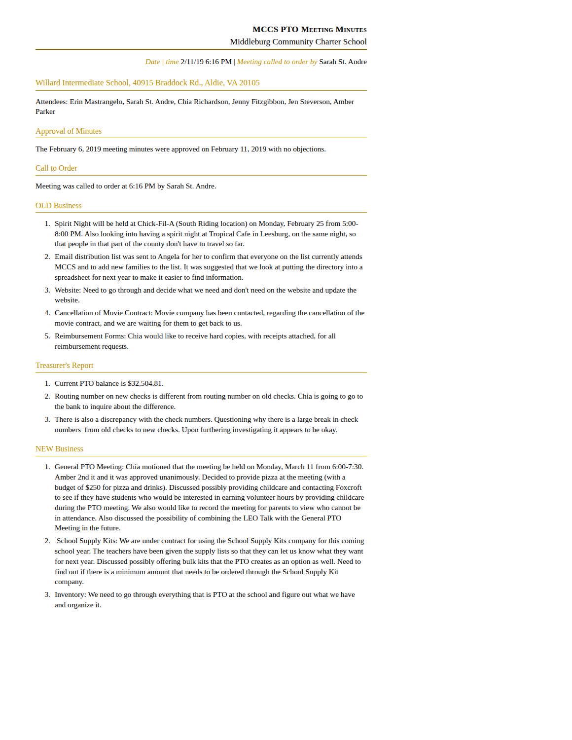MCCS PTO Meeting Minutes
Middleburg Community Charter School
Date | time 2/11/19 6:16 PM | Meeting called to order by Sarah St. Andre
Willard Intermediate School, 40915 Braddock Rd., Aldie, VA 20105
Attendees: Erin Mastrangelo, Sarah St. Andre, Chia Richardson, Jenny Fitzgibbon, Jen Steverson, Amber Parker
Approval of Minutes
The February 6, 2019 meeting minutes were approved on February 11, 2019 with no objections.
Call to Order
Meeting was called to order at 6:16 PM by Sarah St. Andre.
OLD Business
Spirit Night will be held at Chick-Fil-A (South Riding location) on Monday, February 25 from 5:00-8:00 PM. Also looking into having a spirit night at Tropical Cafe in Leesburg, on the same night, so that people in that part of the county don't have to travel so far.
Email distribution list was sent to Angela for her to confirm that everyone on the list currently attends MCCS and to add new families to the list. It was suggested that we look at putting the directory into a spreadsheet for next year to make it easier to find information.
Website: Need to go through and decide what we need and don't need on the website and update the website.
Cancellation of Movie Contract: Movie company has been contacted, regarding the cancellation of the movie contract, and we are waiting for them to get back to us.
Reimbursement Forms: Chia would like to receive hard copies, with receipts attached, for all reimbursement requests.
Treasurer's Report
Current PTO balance is $32,504.81.
Routing number on new checks is different from routing number on old checks. Chia is going to go to the bank to inquire about the difference.
There is also a discrepancy with the check numbers. Questioning why there is a large break in check numbers from old checks to new checks. Upon furthering investigating it appears to be okay.
NEW Business
General PTO Meeting: Chia motioned that the meeting be held on Monday, March 11 from 6:00-7:30. Amber 2nd it and it was approved unanimously. Decided to provide pizza at the meeting (with a budget of $250 for pizza and drinks). Discussed possibly providing childcare and contacting Foxcroft to see if they have students who would be interested in earning volunteer hours by providing childcare during the PTO meeting. We also would like to record the meeting for parents to view who cannot be in attendance. Also discussed the possibility of combining the LEO Talk with the General PTO Meeting in the future.
School Supply Kits: We are under contract for using the School Supply Kits company for this coming school year. The teachers have been given the supply lists so that they can let us know what they want for next year. Discussed possibly offering bulk kits that the PTO creates as an option as well. Need to find out if there is a minimum amount that needs to be ordered through the School Supply Kit company.
Inventory: We need to go through everything that is PTO at the school and figure out what we have and organize it.